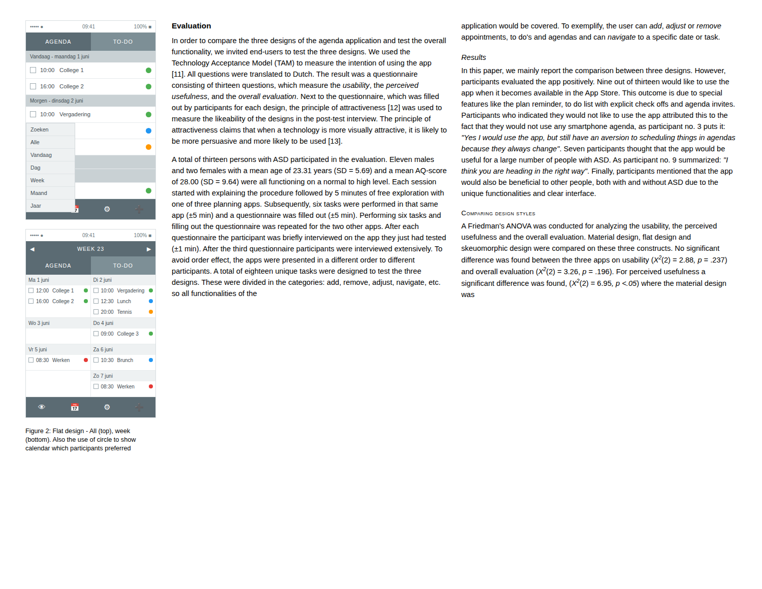••••• ● 09:41 100% ■
AGENDA
TO-DO
Vandaag - maandag 1 juni
10:00
College 1
16:00
College 2
Morgen - dinsdag 2 juni
10:00
Vergadering
ch
nis
ege 3
Zoeken
Alle
Vandaag
Dag
Week
Maand
Jaar
👁 📅 ⚙ ➕
••••• ● 09:41 100% ■
◀ WEEK 23 ▶
AGENDA
TO-DO
Ma 1 juni
12:00
College 1
16:00
College 2
Di 2 juni
10:00
Vergadering
12:30
Lunch
20:00
Tennis
Wo 3 juni
Do 4 juni
09:00
College 3
Vr 5 juni
08:30
Werken
Za 6 juni
10:30
Brunch
Zo 7 juni
08:30
Werken
👁 📅 ⚙ ➕
Figure 2: Flat design - All (top), week (bottom). Also the use of circle to show calendar which participants preferred
Evaluation
In order to compare the three designs of the agenda application and test the overall functionality, we invited end-users to test the three designs. We used the Technology Acceptance Model (TAM) to measure the intention of using the app [11]. All questions were translated to Dutch. The result was a questionnaire consisting of thirteen questions, which measure the usability, the perceived usefulness, and the overall evaluation. Next to the questionnaire, which was filled out by participants for each design, the principle of attractiveness [12] was used to measure the likeability of the designs in the post-test interview. The principle of attractiveness claims that when a technology is more visually attractive, it is likely to be more persuasive and more likely to be used [13].
A total of thirteen persons with ASD participated in the evaluation. Eleven males and two females with a mean age of 23.31 years (SD = 5.69) and a mean AQ-score of 28.00 (SD = 9.64) were all functioning on a normal to high level. Each session started with explaining the procedure followed by 5 minutes of free exploration with one of three planning apps. Subsequently, six tasks were performed in that same app (±5 min) and a questionnaire was filled out (±5 min). Performing six tasks and filling out the questionnaire was repeated for the two other apps. After each questionnaire the participant was briefly interviewed on the app they just had tested (±1 min). After the third questionnaire participants were interviewed extensively. To avoid order effect, the apps were presented in a different order to different participants. A total of eighteen unique tasks were designed to test the three designs. These were divided in the categories: add, remove, adjust, navigate, etc. so all functionalities of the
application would be covered. To exemplify, the user can add, adjust or remove appointments, to do's and agendas and can navigate to a specific date or task.
Results
In this paper, we mainly report the comparison between three designs. However, participants evaluated the app positively. Nine out of thirteen would like to use the app when it becomes available in the App Store. This outcome is due to special features like the plan reminder, to do list with explicit check offs and agenda invites. Participants who indicated they would not like to use the app attributed this to the fact that they would not use any smartphone agenda, as participant no. 3 puts it: "Yes I would use the app, but still have an aversion to scheduling things in agendas because they always change". Seven participants thought that the app would be useful for a large number of people with ASD. As participant no. 9 summarized: "I think you are heading in the right way". Finally, participants mentioned that the app would also be beneficial to other people, both with and without ASD due to the unique functionalities and clear interface.
Comparing design styles
A Friedman's ANOVA was conducted for analyzing the usability, the perceived usefulness and the overall evaluation. Material design, flat design and skeuomorphic design were compared on these three constructs. No significant difference was found between the three apps on usability (X2(2) = 2.88, p = .237) and overall evaluation (X2(2) = 3.26, p = .196). For perceived usefulness a significant difference was found, (X2(2) = 6.95, p <.05) where the material design was